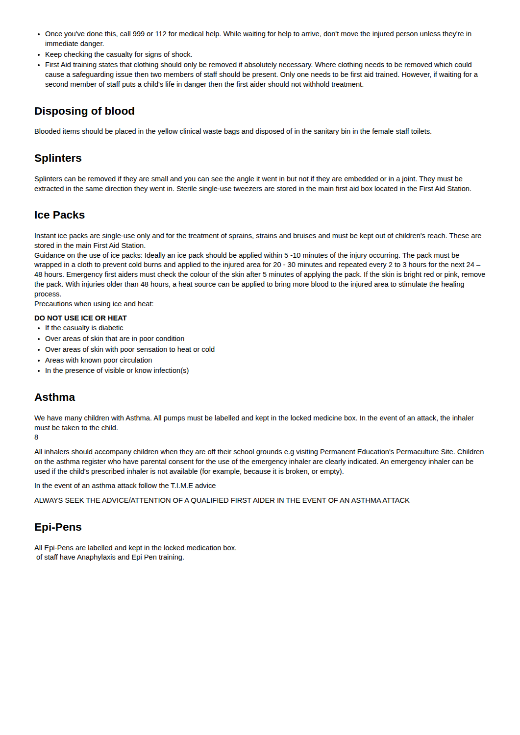Once you've done this, call 999 or 112 for medical help. While waiting for help to arrive, don't move the injured person unless they're in immediate danger.
Keep checking the casualty for signs of shock.
First Aid training states that clothing should only be removed if absolutely necessary. Where clothing needs to be removed which could cause a safeguarding issue then two members of staff should be present. Only one needs to be first aid trained. However, if waiting for a second member of staff puts a child's life in danger then the first aider should not withhold treatment.
Disposing of blood
Blooded items should be placed in the yellow clinical waste bags and disposed of in the sanitary bin in the female staff toilets.
Splinters
Splinters can be removed if they are small and you can see the angle it went in but not if they are embedded or in a joint. They must be extracted in the same direction they went in. Sterile single-use tweezers are stored in the main first aid box located in the First Aid Station.
Ice Packs
Instant ice packs are single-use only and for the treatment of sprains, strains and bruises and must be kept out of children's reach. These are stored in the main First Aid Station.
Guidance on the use of ice packs: Ideally an ice pack should be applied within 5 -10 minutes of the injury occurring. The pack must be wrapped in a cloth to prevent cold burns and applied to the injured area for 20 - 30 minutes and repeated every 2 to 3 hours for the next 24 – 48 hours. Emergency first aiders must check the colour of the skin after 5 minutes of applying the pack. If the skin is bright red or pink, remove the pack. With injuries older than 48 hours, a heat source can be applied to bring more blood to the injured area to stimulate the healing process.
Precautions when using ice and heat:
DO NOT USE ICE OR HEAT
If the casualty is diabetic
Over areas of skin that are in poor condition
Over areas of skin with poor sensation to heat or cold
Areas with known poor circulation
In the presence of visible or know infection(s)
Asthma
We have many children with Asthma. All pumps must be labelled and kept in the locked medicine box. In the event of an attack, the inhaler must be taken to the child.
8
All inhalers should accompany children when they are off their school grounds e.g visiting Permanent Education's Permaculture Site. Children on the asthma register who have parental consent for the use of the emergency inhaler are clearly indicated. An emergency inhaler can be used if the child's prescribed inhaler is not available (for example, because it is broken, or empty).
In the event of an asthma attack follow the T.I.M.E advice
ALWAYS SEEK THE ADVICE/ATTENTION OF A QUALIFIED FIRST AIDER IN THE EVENT OF AN ASTHMA ATTACK
Epi-Pens
All Epi-Pens are labelled and kept in the locked medication box.
of staff have Anaphylaxis and Epi Pen training.